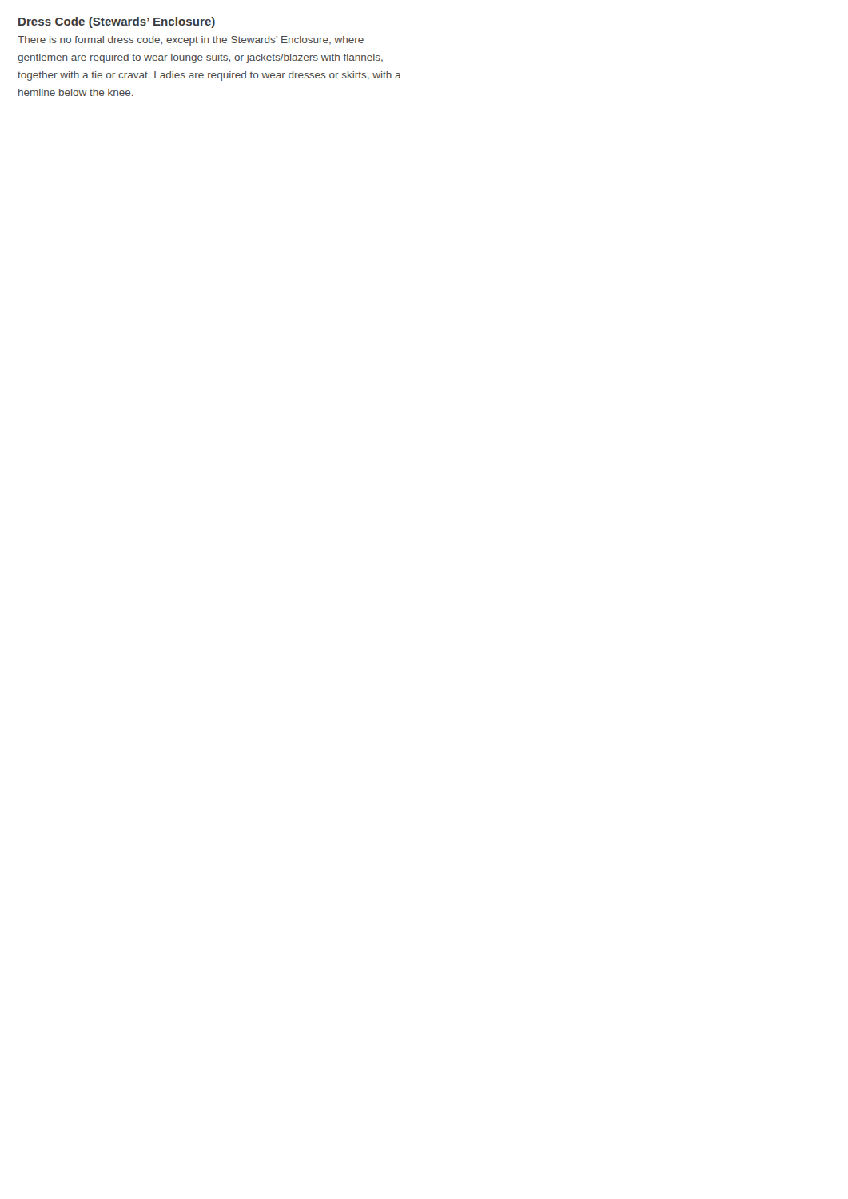Dress Code (Stewards’ Enclosure)
There is no formal dress code, except in the Stewards’ Enclosure, where gentlemen are required to wear lounge suits, or jackets/blazers with flannels, together with a tie or cravat. Ladies are required to wear dresses or skirts, with a hemline below the knee.